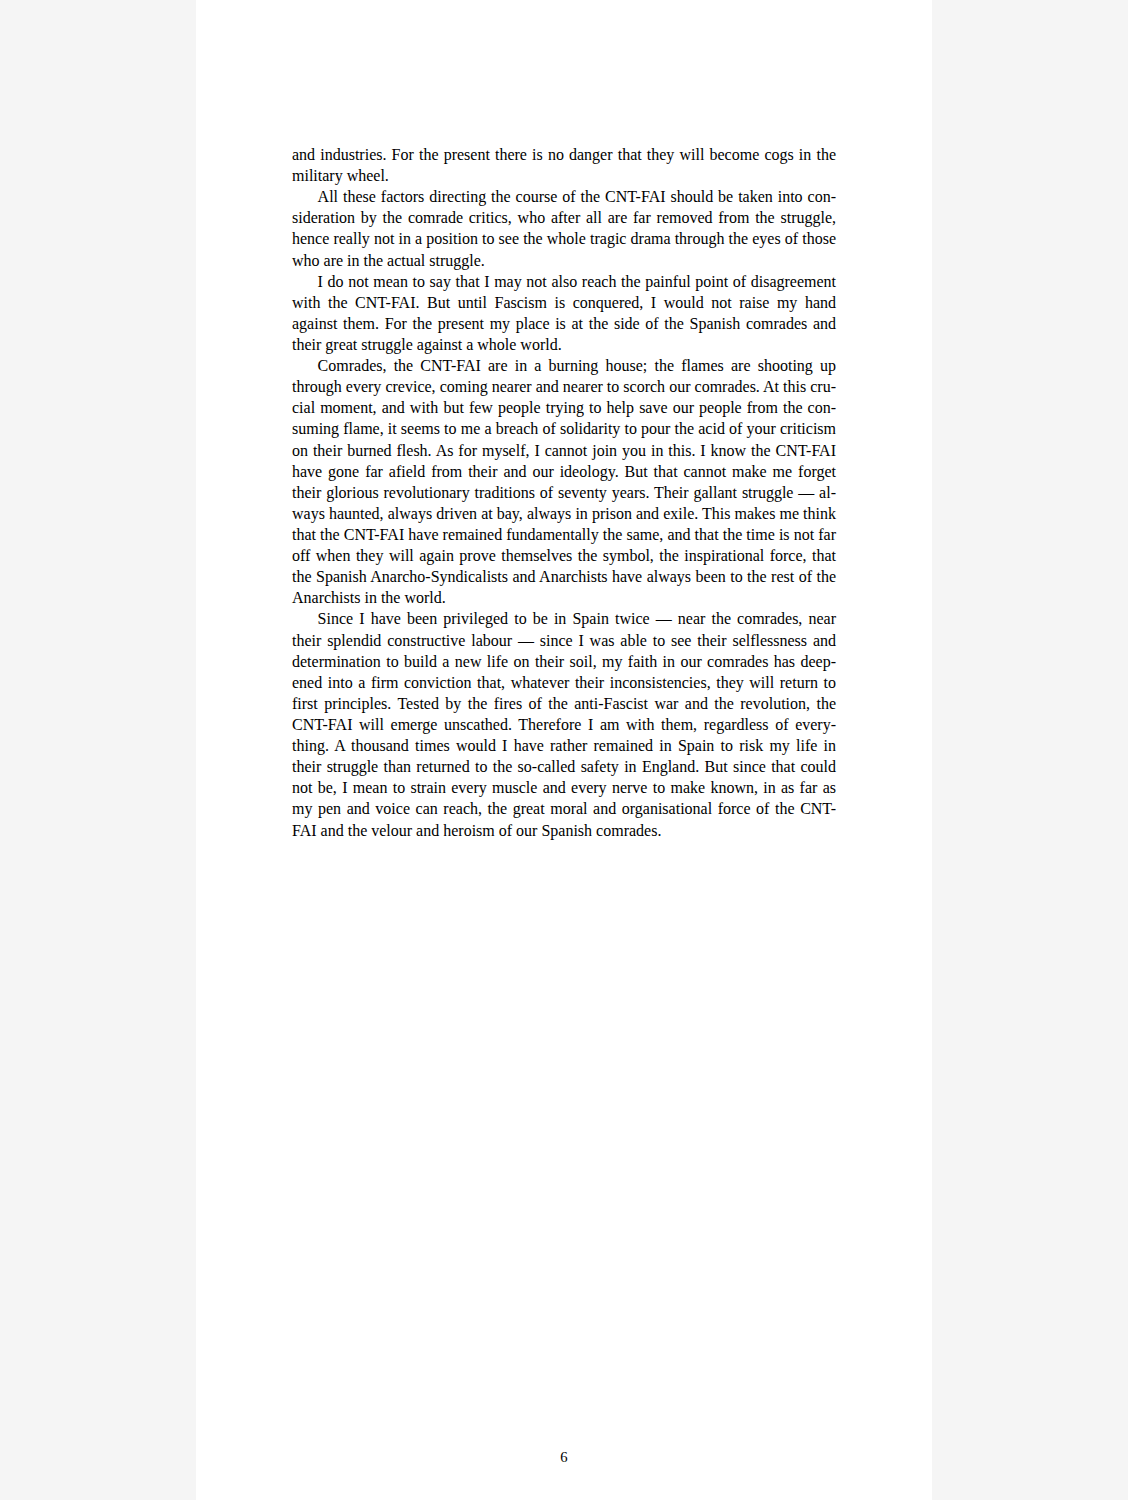and industries. For the present there is no danger that they will become cogs in the military wheel.
All these factors directing the course of the CNT-FAI should be taken into consideration by the comrade critics, who after all are far removed from the struggle, hence really not in a position to see the whole tragic drama through the eyes of those who are in the actual struggle.
I do not mean to say that I may not also reach the painful point of disagreement with the CNT-FAI. But until Fascism is conquered, I would not raise my hand against them. For the present my place is at the side of the Spanish comrades and their great struggle against a whole world.
Comrades, the CNT-FAI are in a burning house; the flames are shooting up through every crevice, coming nearer and nearer to scorch our comrades. At this crucial moment, and with but few people trying to help save our people from the consuming flame, it seems to me a breach of solidarity to pour the acid of your criticism on their burned flesh. As for myself, I cannot join you in this. I know the CNT-FAI have gone far afield from their and our ideology. But that cannot make me forget their glorious revolutionary traditions of seventy years. Their gallant struggle — always haunted, always driven at bay, always in prison and exile. This makes me think that the CNT-FAI have remained fundamentally the same, and that the time is not far off when they will again prove themselves the symbol, the inspirational force, that the Spanish Anarcho-Syndicalists and Anarchists have always been to the rest of the Anarchists in the world.
Since I have been privileged to be in Spain twice — near the comrades, near their splendid constructive labour — since I was able to see their selflessness and determination to build a new life on their soil, my faith in our comrades has deepened into a firm conviction that, whatever their inconsistencies, they will return to first principles. Tested by the fires of the anti-Fascist war and the revolution, the CNT-FAI will emerge unscathed. Therefore I am with them, regardless of everything. A thousand times would I have rather remained in Spain to risk my life in their struggle than returned to the so-called safety in England. But since that could not be, I mean to strain every muscle and every nerve to make known, in as far as my pen and voice can reach, the great moral and organisational force of the CNT-FAI and the velour and heroism of our Spanish comrades.
6